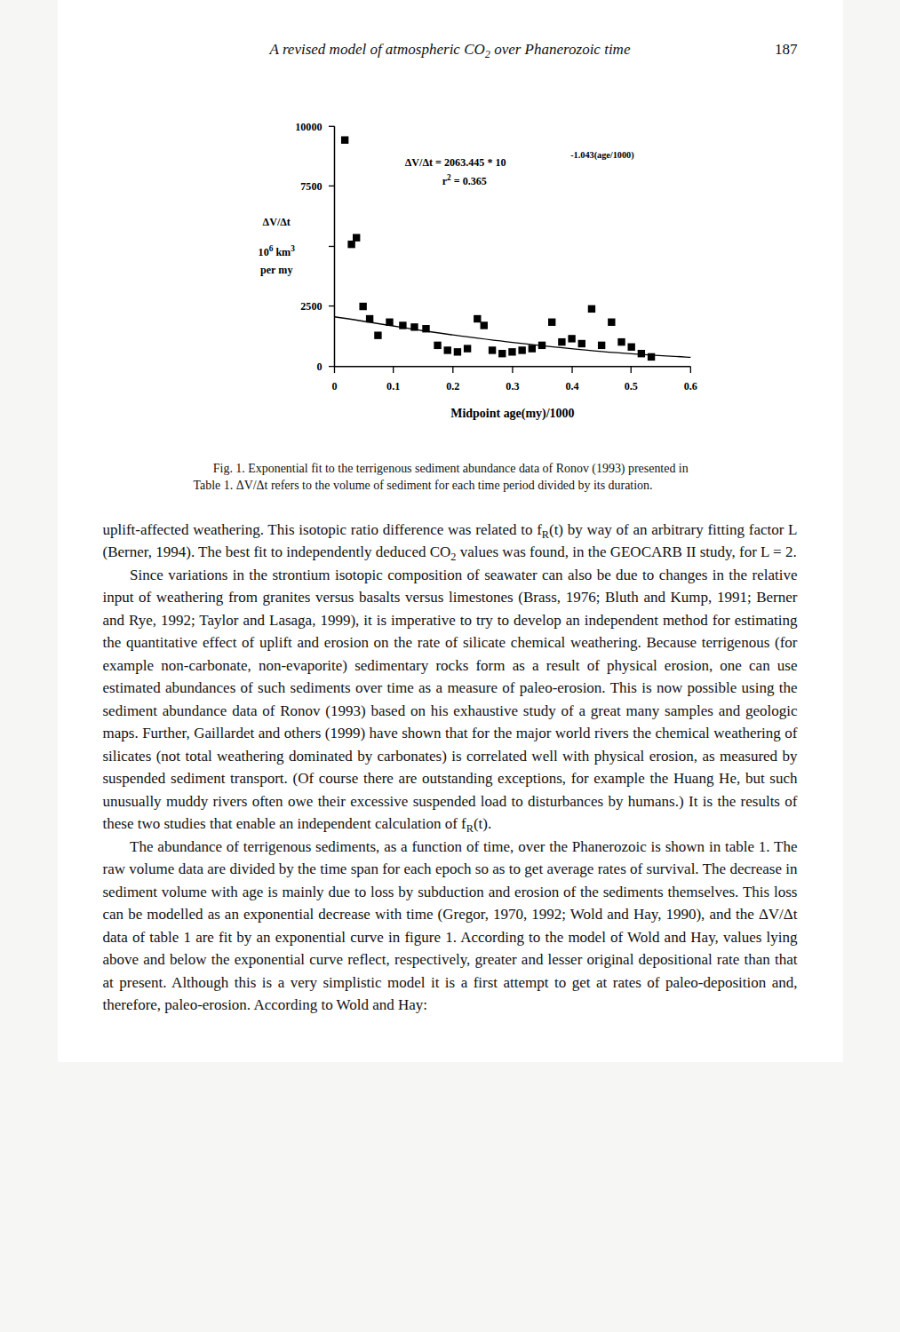A revised model of atmospheric CO2 over Phanerozoic time 187
10000 7500 2500 0 ΔV/Δt 106 km3 per my 0 0.1 0.2 0.3 0.4 0.5 0.6 Midpoint age(my)/1000 ΔV/Δt = 2063.445 * 10 -1.043(age/1000) r2 = 0.365
Fig. 1. Exponential fit to the terrigenous sediment abundance data of Ronov (1993) presented in Table 1. ΔV/Δt refers to the volume of sediment for each time period divided by its duration.
uplift-affected weathering. This isotopic ratio difference was related to fR(t) by way of an arbitrary fitting factor L (Berner, 1994). The best fit to independently deduced CO2 values was found, in the GEOCARB II study, for L = 2.
Since variations in the strontium isotopic composition of seawater can also be due to changes in the relative input of weathering from granites versus basalts versus limestones (Brass, 1976; Bluth and Kump, 1991; Berner and Rye, 1992; Taylor and Lasaga, 1999), it is imperative to try to develop an independent method for estimating the quantitative effect of uplift and erosion on the rate of silicate chemical weathering. Because terrigenous (for example non-carbonate, non-evaporite) sedimentary rocks form as a result of physical erosion, one can use estimated abundances of such sediments over time as a measure of paleo-erosion. This is now possible using the sediment abundance data of Ronov (1993) based on his exhaustive study of a great many samples and geologic maps. Further, Gaillardet and others (1999) have shown that for the major world rivers the chemical weathering of silicates (not total weathering dominated by carbonates) is correlated well with physical erosion, as measured by suspended sediment transport. (Of course there are outstanding exceptions, for example the Huang He, but such unusually muddy rivers often owe their excessive suspended load to disturbances by humans.) It is the results of these two studies that enable an independent calculation of fR(t).
The abundance of terrigenous sediments, as a function of time, over the Phanerozoic is shown in table 1. The raw volume data are divided by the time span for each epoch so as to get average rates of survival. The decrease in sediment volume with age is mainly due to loss by subduction and erosion of the sediments themselves. This loss can be modelled as an exponential decrease with time (Gregor, 1970, 1992; Wold and Hay, 1990), and the ΔV/Δt data of table 1 are fit by an exponential curve in figure 1. According to the model of Wold and Hay, values lying above and below the exponential curve reflect, respectively, greater and lesser original depositional rate than that at present. Although this is a very simplistic model it is a first attempt to get at rates of paleo-deposition and, therefore, paleo-erosion. According to Wold and Hay: